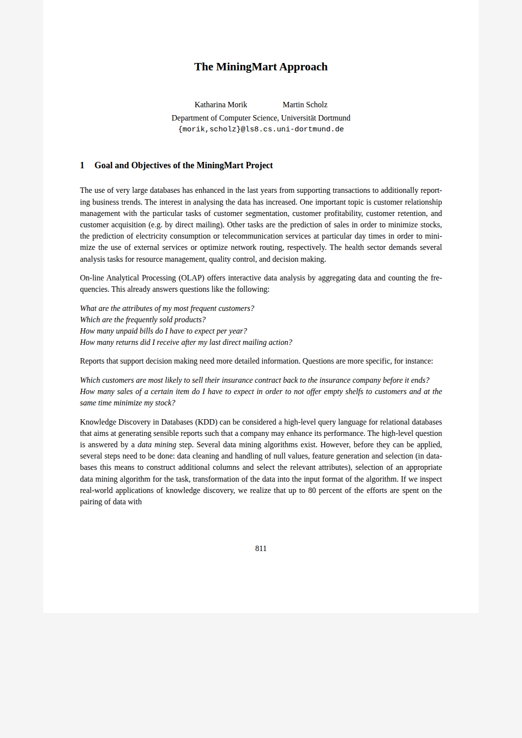The MiningMart Approach
Katharina Morik Martin Scholz
Department of Computer Science, Universität Dortmund
{morik,scholz}@ls8.cs.uni-dortmund.de
1 Goal and Objectives of the MiningMart Project
The use of very large databases has enhanced in the last years from supporting transactions to additionally reporting business trends. The interest in analysing the data has increased. One important topic is customer relationship management with the particular tasks of customer segmentation, customer profitability, customer retention, and customer acquisition (e.g. by direct mailing). Other tasks are the prediction of sales in order to minimize stocks, the prediction of electricity consumption or telecommunication services at particular day times in order to minimize the use of external services or optimize network routing, respectively. The health sector demands several analysis tasks for resource management, quality control, and decision making.
On-line Analytical Processing (OLAP) offers interactive data analysis by aggregating data and counting the frequencies. This already answers questions like the following:
What are the attributes of my most frequent customers?
Which are the frequently sold products?
How many unpaid bills do I have to expect per year?
How many returns did I receive after my last direct mailing action?
Reports that support decision making need more detailed information. Questions are more specific, for instance:
Which customers are most likely to sell their insurance contract back to the insurance company before it ends?
How many sales of a certain item do I have to expect in order to not offer empty shelfs to customers and at the same time minimize my stock?
Knowledge Discovery in Databases (KDD) can be considered a high-level query language for relational databases that aims at generating sensible reports such that a company may enhance its performance. The high-level question is answered by a data mining step. Several data mining algorithms exist. However, before they can be applied, several steps need to be done: data cleaning and handling of null values, feature generation and selection (in databases this means to construct additional columns and select the relevant attributes), selection of an appropriate data mining algorithm for the task, transformation of the data into the input format of the algorithm. If we inspect real-world applications of knowledge discovery, we realize that up to 80 percent of the efforts are spent on the pairing of data with
811